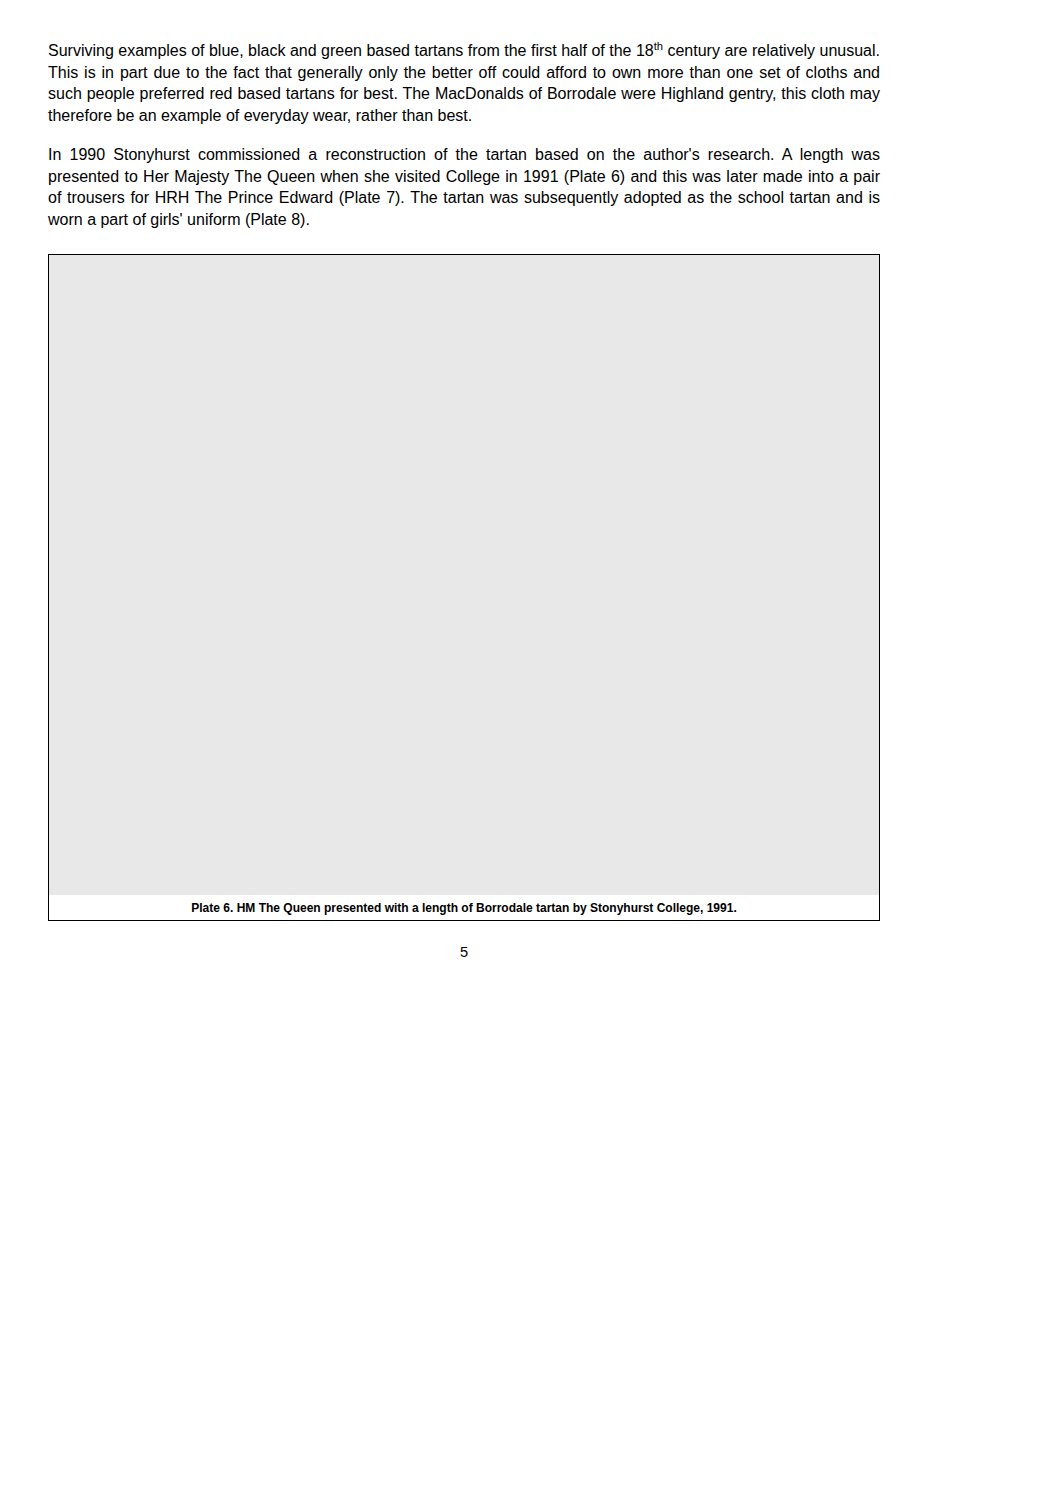Surviving examples of blue, black and green based tartans from the first half of the 18th century are relatively unusual. This is in part due to the fact that generally only the better off could afford to own more than one set of cloths and such people preferred red based tartans for best. The MacDonalds of Borrodale were Highland gentry, this cloth may therefore be an example of everyday wear, rather than best.
In 1990 Stonyhurst commissioned a reconstruction of the tartan based on the author's research. A length was presented to Her Majesty The Queen when she visited College in 1991 (Plate 6) and this was later made into a pair of trousers for HRH The Prince Edward (Plate 7). The tartan was subsequently adopted as the school tartan and is worn a part of girls' uniform (Plate 8).
Plate 6. HM The Queen presented with a length of Borrodale tartan by Stonyhurst College, 1991.
5